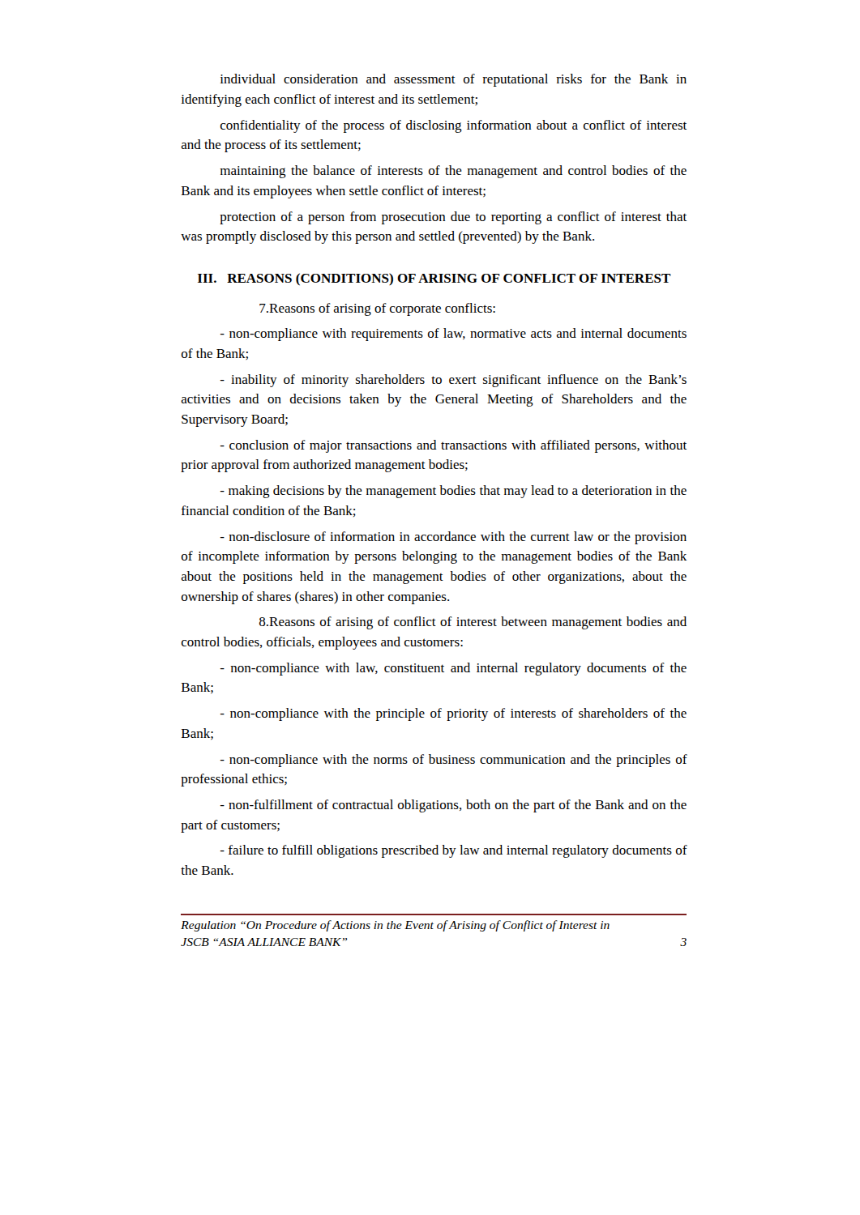individual consideration and assessment of reputational risks for the Bank in identifying each conflict of interest and its settlement;
confidentiality of the process of disclosing information about a conflict of interest and the process of its settlement;
maintaining the balance of interests of the management and control bodies of the Bank and its employees when settle conflict of interest;
protection of a person from prosecution due to reporting a conflict of interest that was promptly disclosed by this person and settled (prevented) by the Bank.
III. Reasons (conditions) of arising of conflict of interest
7. Reasons of arising of corporate conflicts:
- non-compliance with requirements of law, normative acts and internal documents of the Bank;
- inability of minority shareholders to exert significant influence on the Bank’s activities and on decisions taken by the General Meeting of Shareholders and the Supervisory Board;
- conclusion of major transactions and transactions with affiliated persons, without prior approval from authorized management bodies;
- making decisions by the management bodies that may lead to a deterioration in the financial condition of the Bank;
- non-disclosure of information in accordance with the current law or the provision of incomplete information by persons belonging to the management bodies of the Bank about the positions held in the management bodies of other organizations, about the ownership of shares (shares) in other companies.
8. Reasons of arising of conflict of interest between management bodies and control bodies, officials, employees and customers:
- non-compliance with law, constituent and internal regulatory documents of the Bank;
- non-compliance with the principle of priority of interests of shareholders of the Bank;
- non-compliance with the norms of business communication and the principles of professional ethics;
- non-fulfillment of contractual obligations, both on the part of the Bank and on the part of customers;
- failure to fulfill obligations prescribed by law and internal regulatory documents of the Bank.
Regulation “On Procedure of Actions in the Event of Arising of Conflict of Interest in
JSCB “ASIA ALLIANCE BANK”3